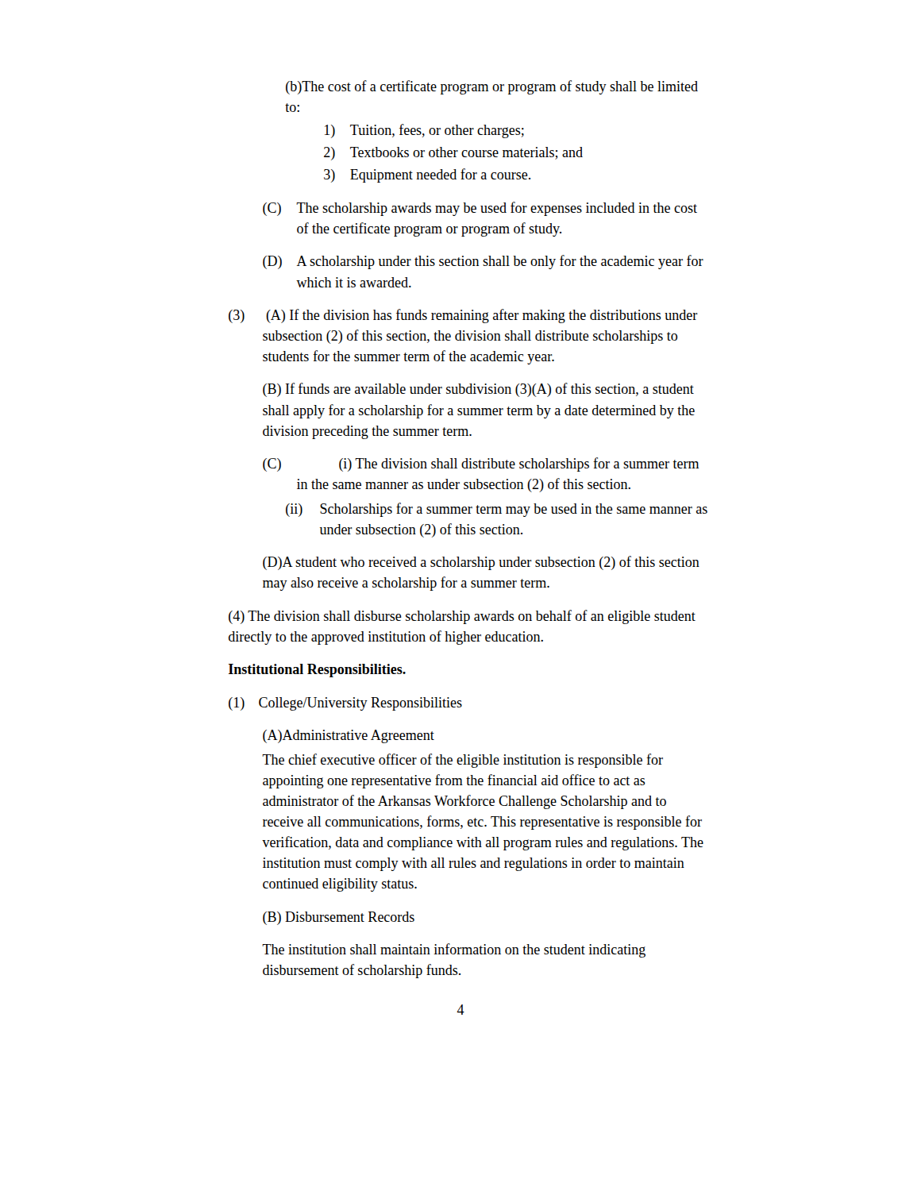(b)The cost of a certificate program or program of study shall be limited to:
1) Tuition, fees, or other charges;
2) Textbooks or other course materials; and
3) Equipment needed for a course.
(C) The scholarship awards may be used for expenses included in the cost of the certificate program or program of study.
(D) A scholarship under this section shall be only for the academic year for which it is awarded.
(3) (A) If the division has funds remaining after making the distributions under subsection (2) of this section, the division shall distribute scholarships to students for the summer term of the academic year.
(B) If funds are available under subdivision (3)(A) of this section, a student shall apply for a scholarship for a summer term by a date determined by the division preceding the summer term.
(C)(i) The division shall distribute scholarships for a summer term in the same manner as under subsection (2) of this section.
(ii) Scholarships for a summer term may be used in the same manner as under subsection (2) of this section.
(D)A student who received a scholarship under subsection (2) of this section may also receive a scholarship for a summer term.
(4) The division shall disburse scholarship awards on behalf of an eligible student directly to the approved institution of higher education.
Institutional Responsibilities.
(1) College/University Responsibilities
(A)Administrative Agreement
The chief executive officer of the eligible institution is responsible for appointing one representative from the financial aid office to act as administrator of the Arkansas Workforce Challenge Scholarship and to receive all communications, forms, etc. This representative is responsible for verification, data and compliance with all program rules and regulations. The institution must comply with all rules and regulations in order to maintain continued eligibility status.
(B) Disbursement Records
The institution shall maintain information on the student indicating disbursement of scholarship funds.
4